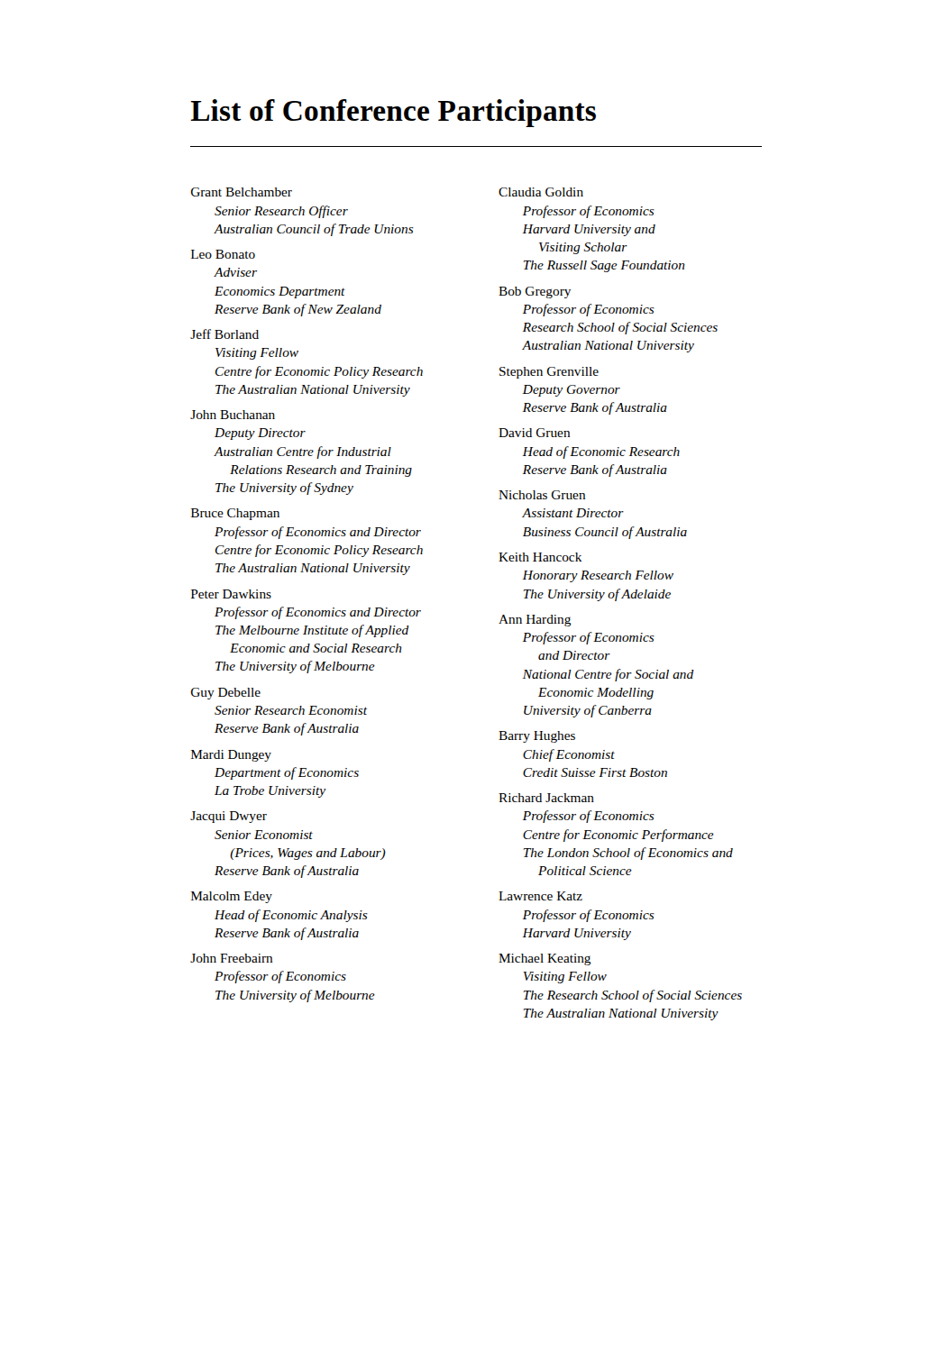List of Conference Participants
Grant Belchamber
Senior Research Officer
Australian Council of Trade Unions
Leo Bonato
Adviser
Economics Department
Reserve Bank of New Zealand
Jeff Borland
Visiting Fellow
Centre for Economic Policy Research
The Australian National University
John Buchanan
Deputy Director
Australian Centre for Industrial
Relations Research and Training The University of Sydney
Bruce Chapman
Professor of Economics and Director
Centre for Economic Policy Research
The Australian National University
Peter Dawkins
Professor of Economics and Director
The Melbourne Institute of Applied
Economic and Social Research The University of Melbourne
Guy Debelle
Senior Research Economist
Reserve Bank of Australia
Mardi Dungey
Department of Economics
La Trobe University
Jacqui Dwyer
Senior Economist
(Prices, Wages and Labour) Reserve Bank of Australia
Malcolm Edey
Head of Economic Analysis
Reserve Bank of Australia
John Freebairn
Professor of Economics
The University of Melbourne
Claudia Goldin
Professor of Economics
Harvard University and
Visiting Scholar The Russell Sage Foundation
Bob Gregory
Professor of Economics
Research School of Social Sciences
Australian National University
Stephen Grenville
Deputy Governor
Reserve Bank of Australia
David Gruen
Head of Economic Research
Reserve Bank of Australia
Nicholas Gruen
Assistant Director
Business Council of Australia
Keith Hancock
Honorary Research Fellow
The University of Adelaide
Ann Harding
Professor of Economics
and Director National Centre for Social and
Economic Modelling University of Canberra
Barry Hughes
Chief Economist
Credit Suisse First Boston
Richard Jackman
Professor of Economics
Centre for Economic Performance
The London School of Economics and
Political Science
Lawrence Katz
Professor of Economics
Harvard University
Michael Keating
Visiting Fellow
The Research School of Social Sciences
The Australian National University